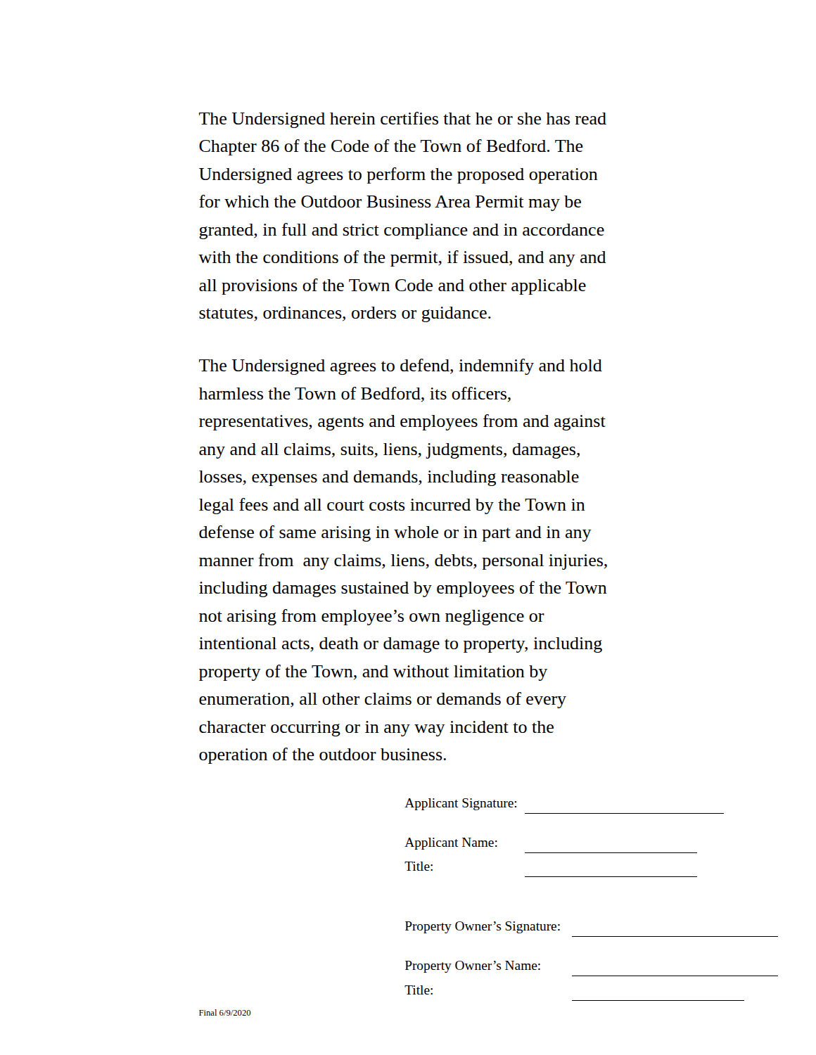The Undersigned herein certifies that he or she has read Chapter 86 of the Code of the Town of Bedford. The Undersigned agrees to perform the proposed operation for which the Outdoor Business Area Permit may be granted, in full and strict compliance and in accordance with the conditions of the permit, if issued, and any and all provisions of the Town Code and other applicable statutes, ordinances, orders or guidance.
The Undersigned agrees to defend, indemnify and hold harmless the Town of Bedford, its officers, representatives, agents and employees from and against any and all claims, suits, liens, judgments, damages, losses, expenses and demands, including reasonable legal fees and all court costs incurred by the Town in defense of same arising in whole or in part and in any manner from any claims, liens, debts, personal injuries, including damages sustained by employees of the Town not arising from employee’s own negligence or intentional acts, death or damage to property, including property of the Town, and without limitation by enumeration, all other claims or demands of every character occurring or in any way incident to the operation of the outdoor business.
Applicant Signature:
Applicant Name:
Title:
Property Owner’s Signature:
Property Owner’s Name:
Title:
Final 6/9/2020